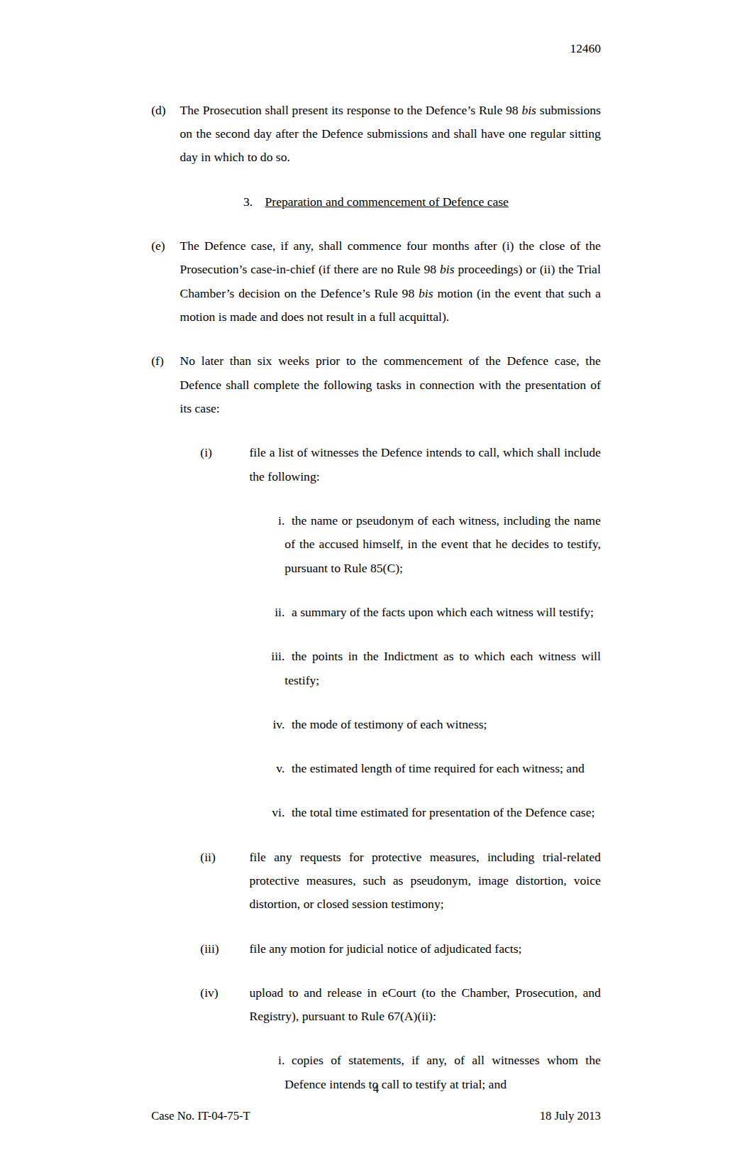12460
(d) The Prosecution shall present its response to the Defence’s Rule 98 bis submissions on the second day after the Defence submissions and shall have one regular sitting day in which to do so.
3. Preparation and commencement of Defence case
(e) The Defence case, if any, shall commence four months after (i) the close of the Prosecution’s case-in-chief (if there are no Rule 98 bis proceedings) or (ii) the Trial Chamber’s decision on the Defence’s Rule 98 bis motion (in the event that such a motion is made and does not result in a full acquittal).
(f) No later than six weeks prior to the commencement of the Defence case, the Defence shall complete the following tasks in connection with the presentation of its case:
(i) file a list of witnesses the Defence intends to call, which shall include the following:
i. the name or pseudonym of each witness, including the name of the accused himself, in the event that he decides to testify, pursuant to Rule 85(C);
ii. a summary of the facts upon which each witness will testify;
iii. the points in the Indictment as to which each witness will testify;
iv. the mode of testimony of each witness;
v. the estimated length of time required for each witness; and
vi. the total time estimated for presentation of the Defence case;
(ii) file any requests for protective measures, including trial-related protective measures, such as pseudonym, image distortion, voice distortion, or closed session testimony;
(iii) file any motion for judicial notice of adjudicated facts;
(iv) upload to and release in eCourt (to the Chamber, Prosecution, and Registry), pursuant to Rule 67(A)(ii):
i. copies of statements, if any, of all witnesses whom the Defence intends to call to testify at trial; and
4
Case No. IT-04-75-T 18 July 2013